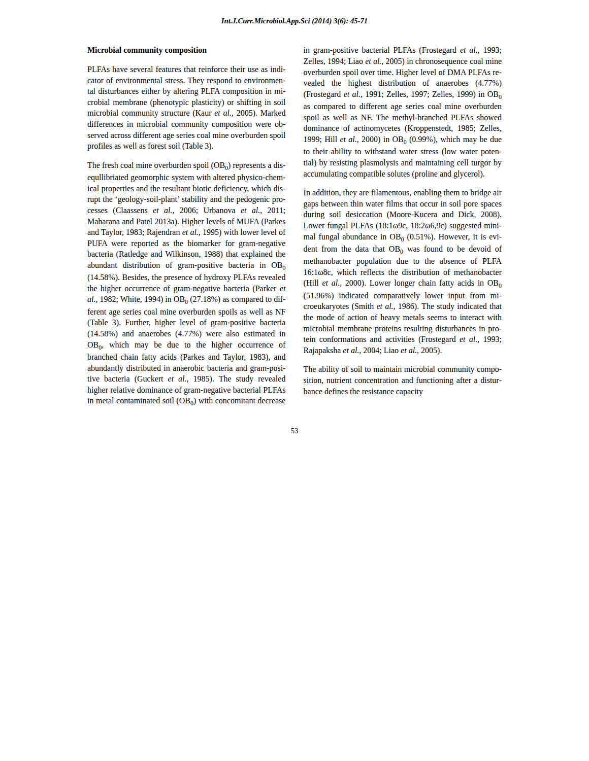Int.J.Curr.Microbiol.App.Sci (2014) 3(6): 45-71
Microbial community composition
PLFAs have several features that reinforce their use as indicator of environmental stress. They respond to environmental disturbances either by altering PLFA composition in microbial membrane (phenotypic plasticity) or shifting in soil microbial community structure (Kaur et al., 2005). Marked differences in microbial community composition were observed across different age series coal mine overburden spoil profiles as well as forest soil (Table 3).
The fresh coal mine overburden spoil (OB0) represents a disequllibriated geomorphic system with altered physico-chemical properties and the resultant biotic deficiency, which disrupt the ‘geology-soil-plant’ stability and the pedogenic processes (Claassens et al., 2006; Urbanova et al., 2011; Maharana and Patel 2013a). Higher levels of MUFA (Parkes and Taylor, 1983; Rajendran et al., 1995) with lower level of PUFA were reported as the biomarker for gram-negative bacteria (Ratledge and Wilkinson, 1988) that explained the abundant distribution of gram-positive bacteria in OB0 (14.58%). Besides, the presence of hydroxy PLFAs revealed the higher occurrence of gram-negative bacteria (Parker et al., 1982; White, 1994) in OB0 (27.18%) as compared to different age series coal mine overburden spoils as well as NF (Table 3). Further, higher level of gram-positive bacteria (14.58%) and anaerobes (4.77%) were also estimated in OB0, which may be due to the higher occurrence of branched chain fatty acids (Parkes and Taylor, 1983), and abundantly distributed in anaerobic bacteria and gram-positive bacteria (Guckert et al., 1985). The study revealed higher relative dominance of gram-negative bacterial PLFAs in metal contaminated soil (OB0) with concomitant decrease in gram-positive bacterial PLFAs (Frostegard et al., 1993; Zelles, 1994; Liao et al., 2005) in chronosequence coal mine overburden spoil over time. Higher level of DMA PLFAs revealed the highest distribution of anaerobes (4.77%) (Frostegard et al., 1991; Zelles, 1997; Zelles, 1999) in OB0 as compared to different age series coal mine overburden spoil as well as NF. The methyl-branched PLFAs showed dominance of actinomycetes (Kroppenstedt, 1985; Zelles, 1999; Hill et al., 2000) in OB0 (0.99%), which may be due to their ability to withstand water stress (low water potential) by resisting plasmolysis and maintaining cell turgor by accumulating compatible solutes (proline and glycerol).
In addition, they are filamentous, enabling them to bridge air gaps between thin water films that occur in soil pore spaces during soil desiccation (Moore-Kucera and Dick, 2008). Lower fungal PLFAs (18:1ω9c, 18:2ω6,9c) suggested minimal fungal abundance in OB0 (0.51%). However, it is evident from the data that OB0 was found to be devoid of methanobacter population due to the absence of PLFA 16:1ω8c, which reflects the distribution of methanobacter (Hill et al., 2000). Lower longer chain fatty acids in OB0 (51.96%) indicated comparatively lower input from microeukaryotes (Smith et al., 1986). The study indicated that the mode of action of heavy metals seems to interact with microbial membrane proteins resulting disturbances in protein conformations and activities (Frostegard et al., 1993; Rajapaksha et al., 2004; Liao et al., 2005).
The ability of soil to maintain microbial community composition, nutrient concentration and functioning after a disturbance defines the resistance capacity
53